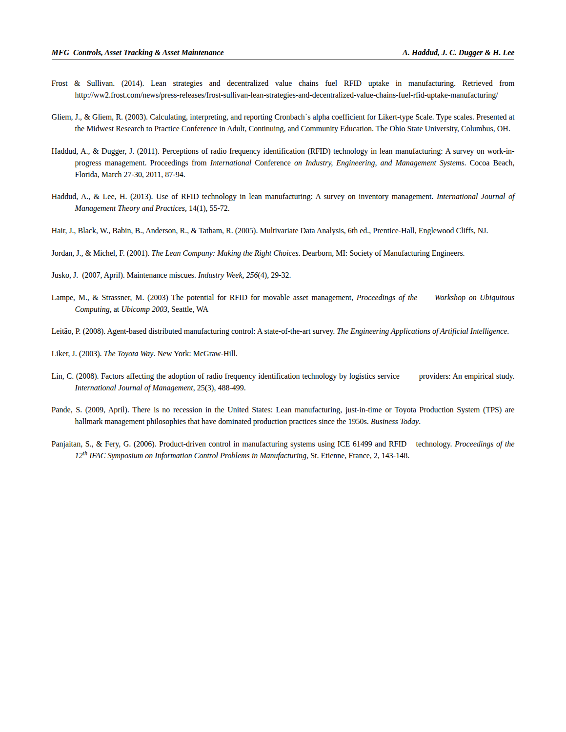MFG Controls, Asset Tracking & Asset Maintenance A. Haddud, J. C. Dugger & H. Lee
Frost & Sullivan. (2014). Lean strategies and decentralized value chains fuel RFID uptake in manufacturing. Retrieved from http://ww2.frost.com/news/press-releases/frost-sullivan-lean-strategies-and-decentralized-value-chains-fuel-rfid-uptake-manufacturing/
Gliem, J., & Gliem, R. (2003). Calculating, interpreting, and reporting Cronbach´s alpha coefficient for Likert-type Scale. Type scales. Presented at the Midwest Research to Practice Conference in Adult, Continuing, and Community Education. The Ohio State University, Columbus, OH.
Haddud, A., & Dugger, J. (2011). Perceptions of radio frequency identification (RFID) technology in lean manufacturing: A survey on work-in-progress management. Proceedings from International Conference on Industry, Engineering, and Management Systems. Cocoa Beach, Florida, March 27-30, 2011, 87-94.
Haddud, A., & Lee, H. (2013). Use of RFID technology in lean manufacturing: A survey on inventory management. International Journal of Management Theory and Practices, 14(1), 55-72.
Hair, J., Black, W., Babin, B., Anderson, R., & Tatham, R. (2005). Multivariate Data Analysis, 6th ed., Prentice-Hall, Englewood Cliffs, NJ.
Jordan, J., & Michel, F. (2001). The Lean Company: Making the Right Choices. Dearborn, MI: Society of Manufacturing Engineers.
Jusko, J. (2007, April). Maintenance miscues. Industry Week, 256(4), 29-32.
Lampe, M., & Strassner, M. (2003) The potential for RFID for movable asset management, Proceedings of the Workshop on Ubiquitous Computing, at Ubicomp 2003, Seattle, WA
Leitão, P. (2008). Agent-based distributed manufacturing control: A state-of-the-art survey. The Engineering Applications of Artificial Intelligence.
Liker, J. (2003). The Toyota Way. New York: McGraw-Hill.
Lin, C. (2008). Factors affecting the adoption of radio frequency identification technology by logistics service providers: An empirical study. International Journal of Management, 25(3), 488-499.
Pande, S. (2009, April). There is no recession in the United States: Lean manufacturing, just-in-time or Toyota Production System (TPS) are hallmark management philosophies that have dominated production practices since the 1950s. Business Today.
Panjaitan, S., & Fery, G. (2006). Product-driven control in manufacturing systems using ICE 61499 and RFID technology. Proceedings of the 12th IFAC Symposium on Information Control Problems in Manufacturing, St. Etienne, France, 2, 143-148.